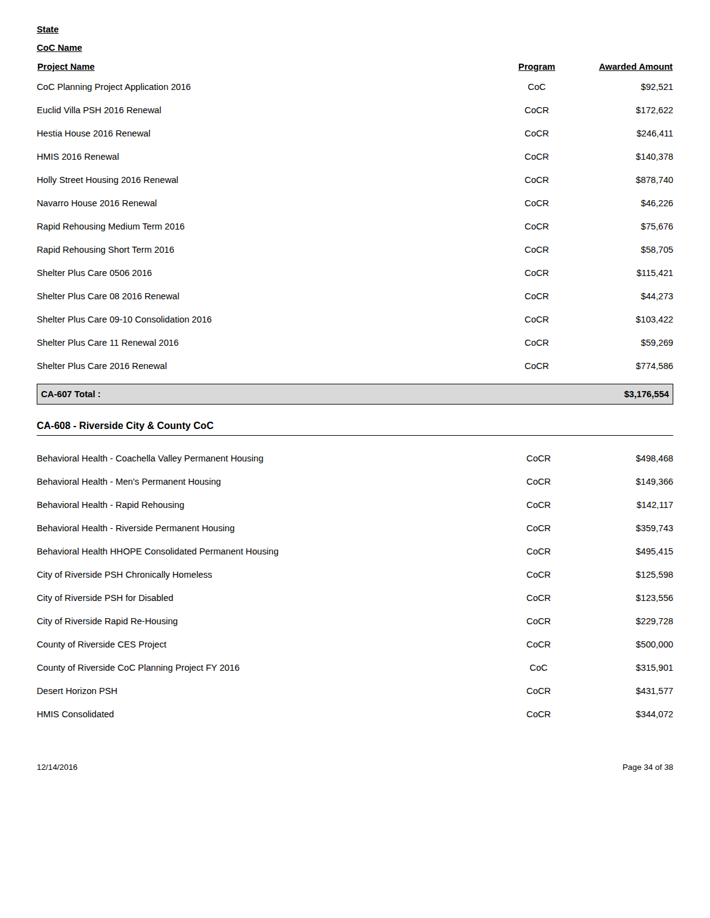State
CoC Name
| Project Name | Program | Awarded Amount |
| --- | --- | --- |
| CoC Planning Project Application 2016 | CoC | $92,521 |
| Euclid Villa PSH 2016 Renewal | CoCR | $172,622 |
| Hestia House 2016 Renewal | CoCR | $246,411 |
| HMIS 2016 Renewal | CoCR | $140,378 |
| Holly Street Housing 2016 Renewal | CoCR | $878,740 |
| Navarro House 2016 Renewal | CoCR | $46,226 |
| Rapid Rehousing Medium Term 2016 | CoCR | $75,676 |
| Rapid Rehousing Short Term 2016 | CoCR | $58,705 |
| Shelter Plus Care 0506 2016 | CoCR | $115,421 |
| Shelter Plus Care 08 2016 Renewal | CoCR | $44,273 |
| Shelter Plus Care 09-10 Consolidation 2016 | CoCR | $103,422 |
| Shelter Plus Care 11 Renewal 2016 | CoCR | $59,269 |
| Shelter Plus Care 2016 Renewal | CoCR | $774,586 |
CA-607 Total : $3,176,554
CA-608 - Riverside City & County CoC
| Behavioral Health - Coachella Valley Permanent Housing | CoCR | $498,468 |
| Behavioral Health - Men's Permanent Housing | CoCR | $149,366 |
| Behavioral Health - Rapid Rehousing | CoCR | $142,117 |
| Behavioral Health - Riverside Permanent Housing | CoCR | $359,743 |
| Behavioral Health HHOPE Consolidated Permanent Housing | CoCR | $495,415 |
| City of Riverside PSH Chronically Homeless | CoCR | $125,598 |
| City of Riverside PSH for Disabled | CoCR | $123,556 |
| City of Riverside Rapid Re-Housing | CoCR | $229,728 |
| County of Riverside CES Project | CoCR | $500,000 |
| County of Riverside CoC Planning Project FY 2016 | CoC | $315,901 |
| Desert Horizon PSH | CoCR | $431,577 |
| HMIS Consolidated | CoCR | $344,072 |
12/14/2016 Page 34 of 38